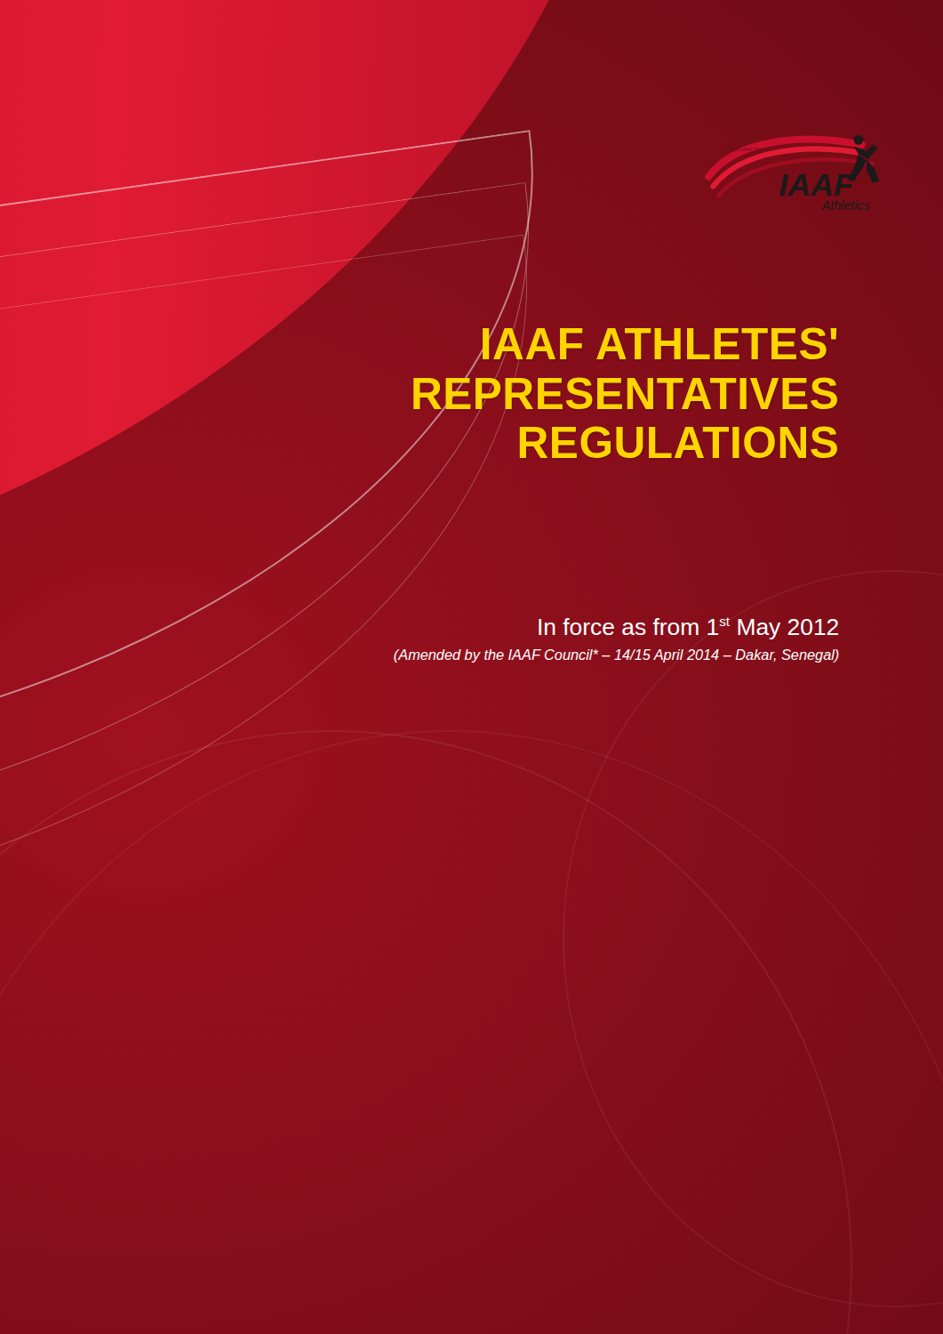IAAF Athletics ©2009 IAAF TM
IAAF ATHLETES'
REPRESENTATIVES
REGULATIONS
In force as from 1st May 2012
(Amended by the IAAF Council* – 14/15 April 2014 – Dakar, Senegal)